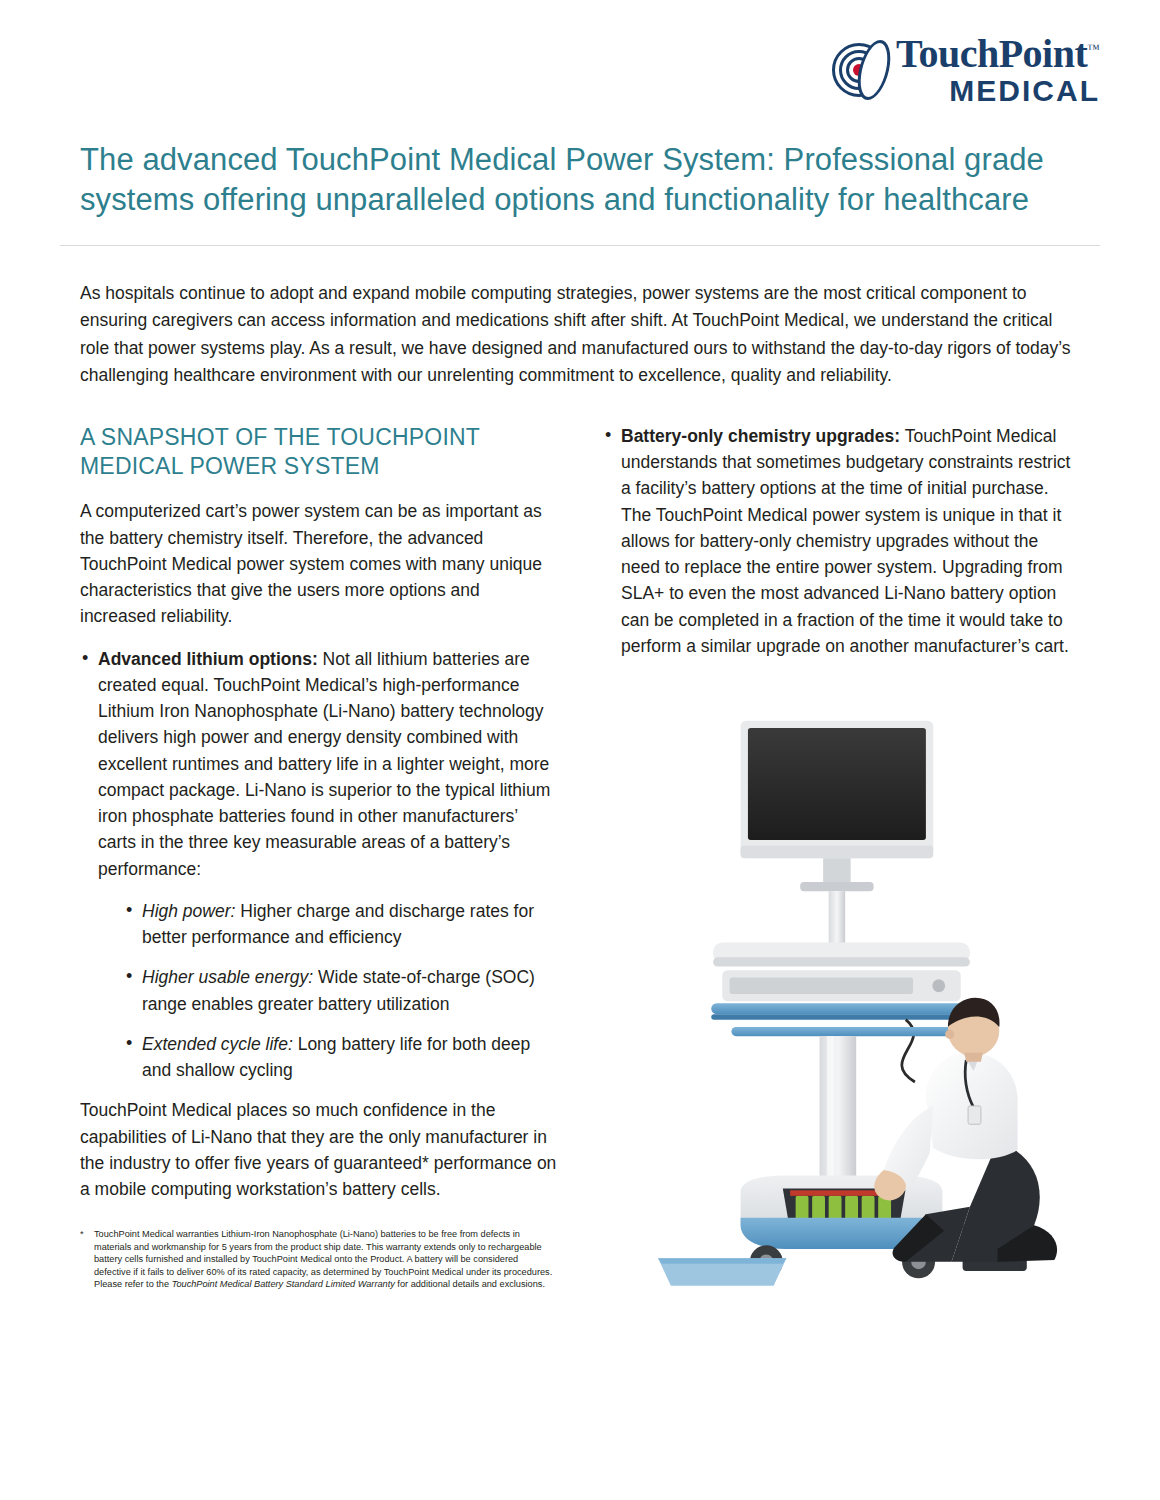TouchPoint™
MEDICAL
The advanced TouchPoint Medical Power System: Professional grade systems offering unparalleled options and functionality for healthcare
As hospitals continue to adopt and expand mobile computing strategies, power systems are the most critical component to ensuring caregivers can access information and medications shift after shift. At TouchPoint Medical, we understand the critical role that power systems play. As a result, we have designed and manufactured ours to withstand the day-to-day rigors of today’s challenging healthcare environment with our unrelenting commitment to excellence, quality and reliability.
A snapshot of the TouchPoint Medical Power System
A computerized cart’s power system can be as important as the battery chemistry itself. Therefore, the advanced TouchPoint Medical power system comes with many unique characteristics that give the users more options and increased reliability.
Advanced lithium options: Not all lithium batteries are created equal. TouchPoint Medical’s high-performance Lithium Iron Nanophosphate (Li-Nano) battery technology delivers high power and energy density combined with excellent runtimes and battery life in a lighter weight, more compact package. Li-Nano is superior to the typical lithium iron phosphate batteries found in other manufacturers’ carts in the three key measurable areas of a battery’s performance:
High power: Higher charge and discharge rates for better performance and efficiency
Higher usable energy: Wide state-of-charge (SOC) range enables greater battery utilization
Extended cycle life: Long battery life for both deep and shallow cycling
TouchPoint Medical places so much confidence in the capabilities of Li-Nano that they are the only manufacturer in the industry to offer five years of guaranteed* performance on a mobile computing workstation’s battery cells.
TouchPoint Medical warranties Lithium-Iron Nanophosphate (Li-Nano) batteries to be free from defects in materials and workmanship for 5 years from the product ship date. This warranty extends only to rechargeable battery cells furnished and installed by TouchPoint Medical onto the Product. A battery will be considered defective if it fails to deliver 60% of its rated capacity, as determined by TouchPoint Medical under its procedures. Please refer to the TouchPoint Medical Battery Standard Limited Warranty for additional details and exclusions.
Battery-only chemistry upgrades: TouchPoint Medical understands that sometimes budgetary constraints restrict a facility’s battery options at the time of initial purchase. The TouchPoint Medical power system is unique in that it allows for battery-only chemistry upgrades without the need to replace the entire power system. Upgrading from SLA+ to even the most advanced Li-Nano battery option can be completed in a fraction of the time it would take to perform a similar upgrade on another manufacturer’s cart.